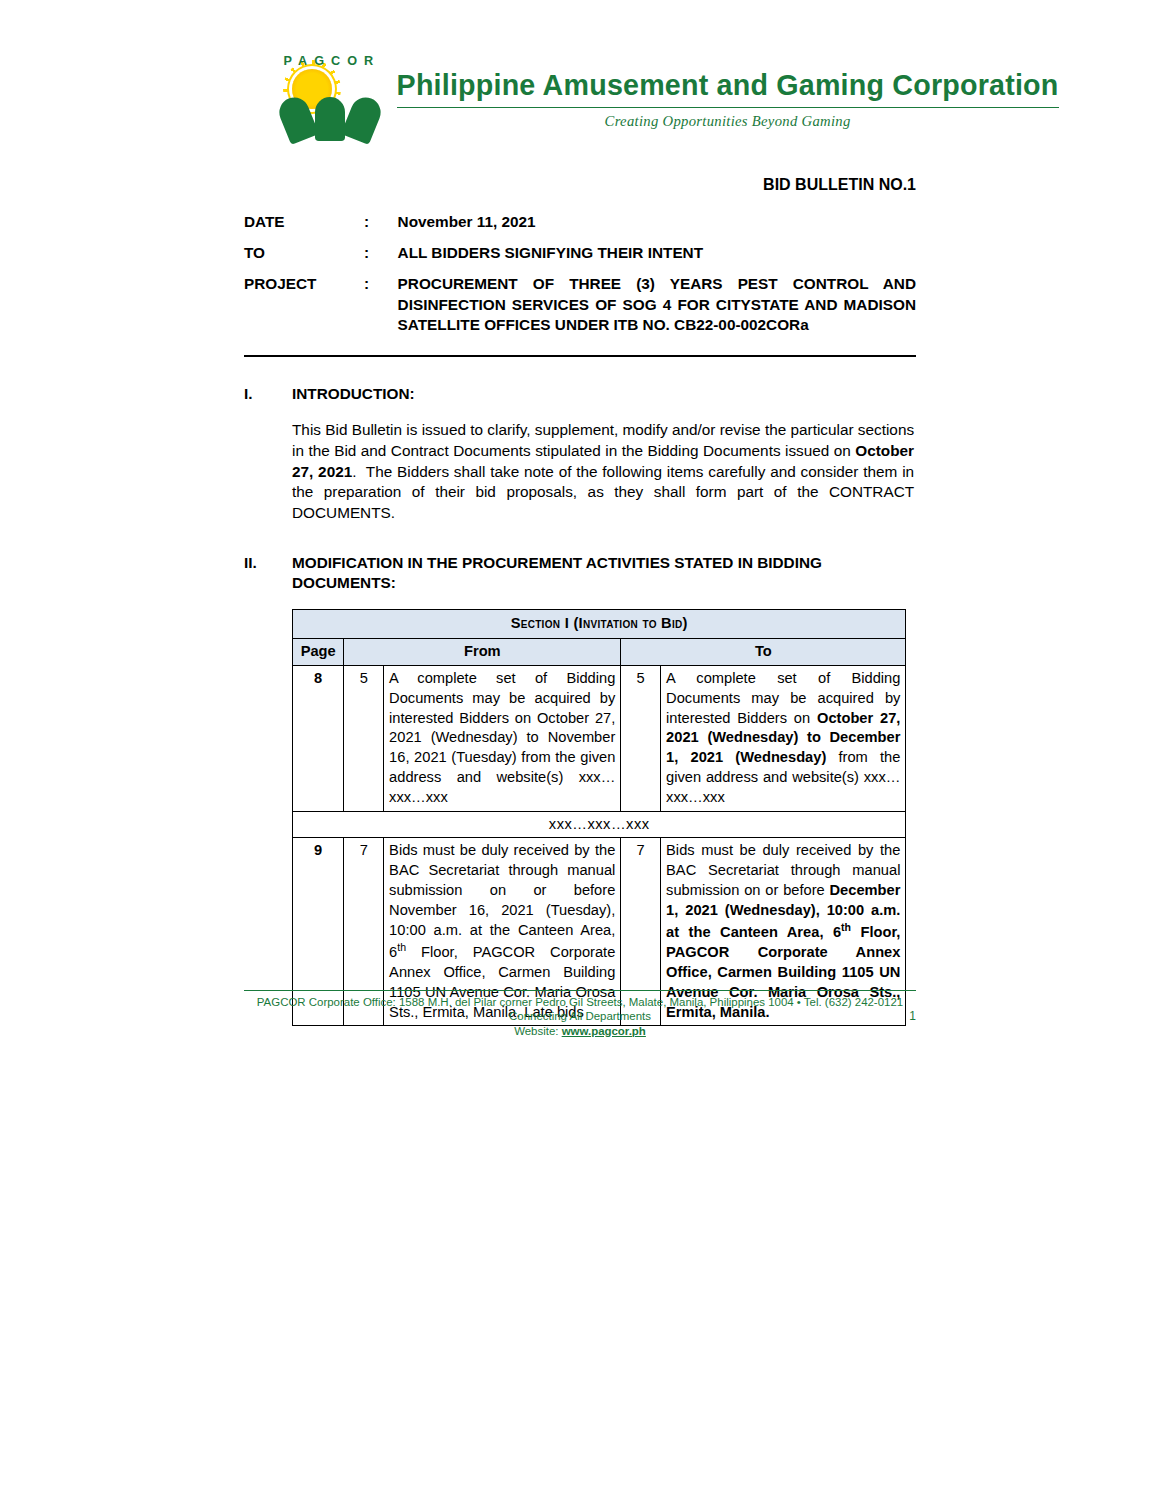PAGCOR
Philippine Amusement and Gaming Corporation
Creating Opportunities Beyond Gaming
BID BULLETIN NO.1
| DATE | : | November 11, 2021 |
| TO | : | ALL BIDDERS SIGNIFYING THEIR INTENT |
| PROJECT | : | PROCUREMENT OF THREE (3) YEARS PEST CONTROL AND DISINFECTION SERVICES OF SOG 4 FOR CITYSTATE AND MADISON SATELLITE OFFICES UNDER ITB NO. CB22-00-002CORa |
I.
INTRODUCTION:
This Bid Bulletin is issued to clarify, supplement, modify and/or revise the particular sections in the Bid and Contract Documents stipulated in the Bidding Documents issued on October 27, 2021. The Bidders shall take note of the following items carefully and consider them in the preparation of their bid proposals, as they shall form part of the CONTRACT DOCUMENTS.
II.
MODIFICATION IN THE PROCUREMENT ACTIVITIES STATED IN BIDDING DOCUMENTS:
| Section I (Invitation to Bid) |
| --- |
| Page | From | To |
| 8 | 5 | A complete set of Bidding Documents may be acquired by interested Bidders on October 27, 2021 (Wednesday) to November 16, 2021 (Tuesday) from the given address and website(s) xxx…xxx…xxx | 5 | A complete set of Bidding Documents may be acquired by interested Bidders on October 27, 2021 (Wednesday) to December 1, 2021 (Wednesday) from the given address and website(s) xxx…xxx…xxx |
| xxx…xxx…xxx |
| 9 | 7 | Bids must be duly received by the BAC Secretariat through manual submission on or before November 16, 2021 (Tuesday), 10:00 a.m. at the Canteen Area, 6 th Floor, PAGCOR Corporate Annex Office, Carmen Building 1105 UN Avenue Cor. Maria Orosa Sts., Ermita, Manila. Late bids | 7 | Bids must be duly received by the BAC Secretariat through manual submission on or before December 1, 2021 (Wednesday), 10:00 a.m. at the Canteen Area, 6 th Floor, PAGCOR Corporate Annex Office, Carmen Building 1105 UN Avenue Cor. Maria Orosa Sts., Ermita, Manila. |
PAGCOR Corporate Office: 1588 M.H. del Pilar corner Pedro Gil Streets, Malate, Manila, Philippines 1004 • Tel. (632) 242-0121 Connecting All Departments
Website: www.pagcor.ph
1